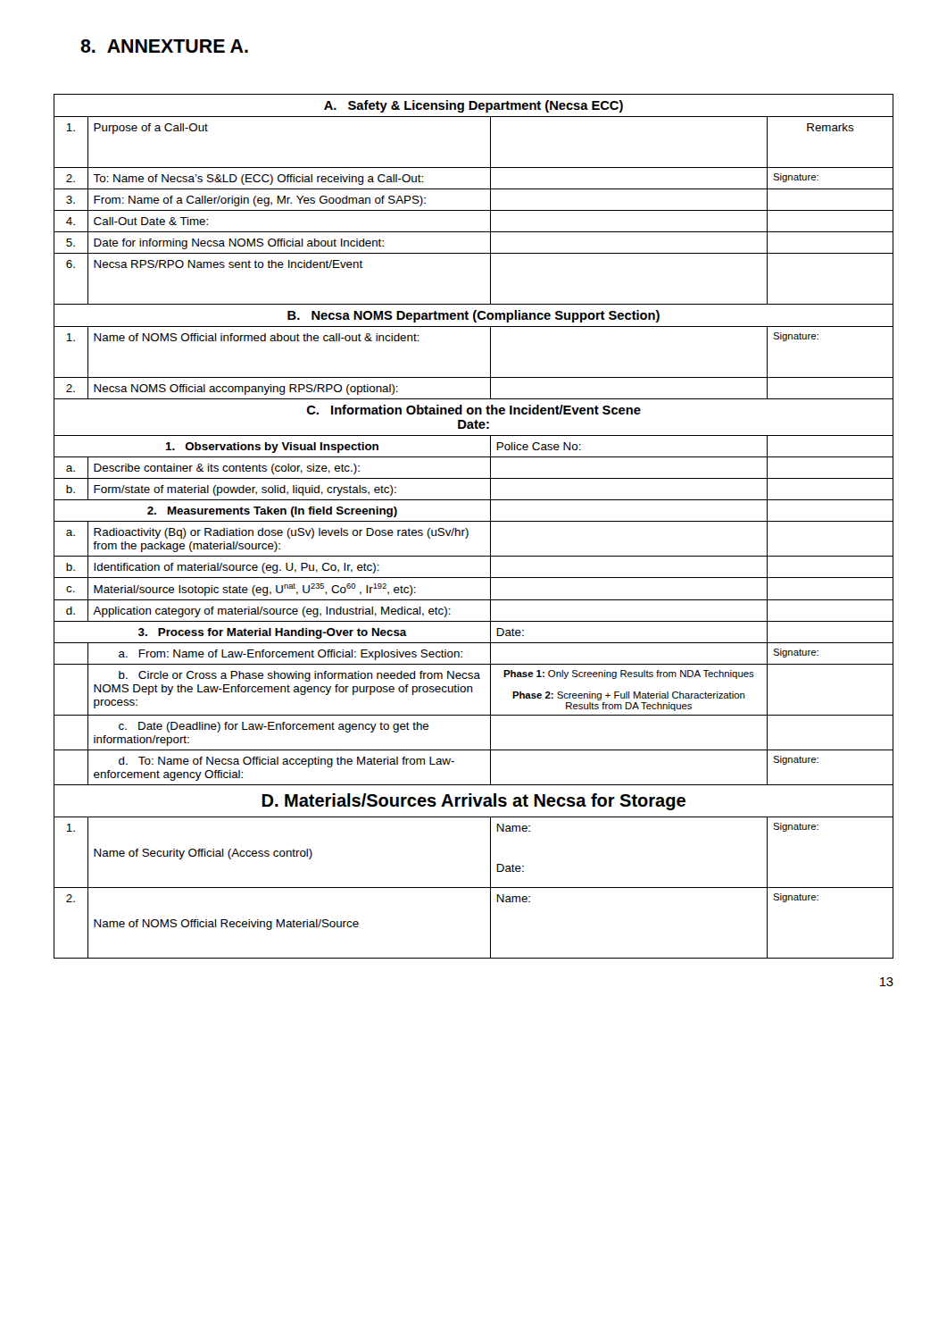8. ANNEXTURE A.
| A. Safety & Licensing Department (Necsa ECC) |
| 1. | Purpose of a Call-Out | | Remarks |
| 2. | To: Name of Necsa’s S&LD (ECC) Official receiving a Call-Out: | | Signature: |
| 3. | From: Name of a Caller/origin (eg, Mr. Yes Goodman of SAPS): | | |
| 4. | Call-Out Date & Time: | | |
| 5. | Date for informing Necsa NOMS Official about Incident: | | |
| 6. | Necsa RPS/RPO Names sent to the Incident/Event | | |
| B. Necsa NOMS Department (Compliance Support Section) |
| 1. | Name of NOMS Official informed about the call-out & incident: | | Signature: |
| 2. | Necsa NOMS Official accompanying RPS/RPO (optional): | | |
| C. Information Obtained on the Incident/Event Scene Date: |
| 1. Observations by Visual Inspection | Police Case No: | |
| a. | Describe container & its contents (color, size, etc.): | | |
| b. | Form/state of material (powder, solid, liquid, crystals, etc): | | |
| 2. Measurements Taken (In field Screening) | | |
| a. | Radioactivity (Bq) or Radiation dose (uSv) levels or Dose rates (uSv/hr) from the package (material/source): | | |
| b. | Identification of material/source (eg. U, Pu, Co, Ir, etc): | | |
| c. | Material/source Isotopic state (eg, U nat , U 235 , Co 60 , Ir 192 , etc): | | |
| d. | Application category of material/source (eg, Industrial, Medical, etc): | | |
| 3. Process for Material Handing-Over to Necsa | Date: | |
| | a. From: Name of Law-Enforcement Official: Explosives Section: | | Signature: |
| | b. Circle or Cross a Phase showing information needed from Necsa NOMS Dept by the Law-Enforcement agency for purpose of prosecution process: | Phase 1: Only Screening Results from NDA Techniques Phase 2: Screening + Full Material Characterization Results from DA Techniques | |
| | c. Date (Deadline) for Law-Enforcement agency to get the information/report: | | |
| | d. To: Name of Necsa Official accepting the Material from Law-enforcement agency Official: | | Signature: |
| D. Materials/Sources Arrivals at Necsa for Storage |
| 1. | Name of Security Official (Access control) | Name: Date: | Signature: |
| 2. | Name of NOMS Official Receiving Material/Source | Name: | Signature: |
13